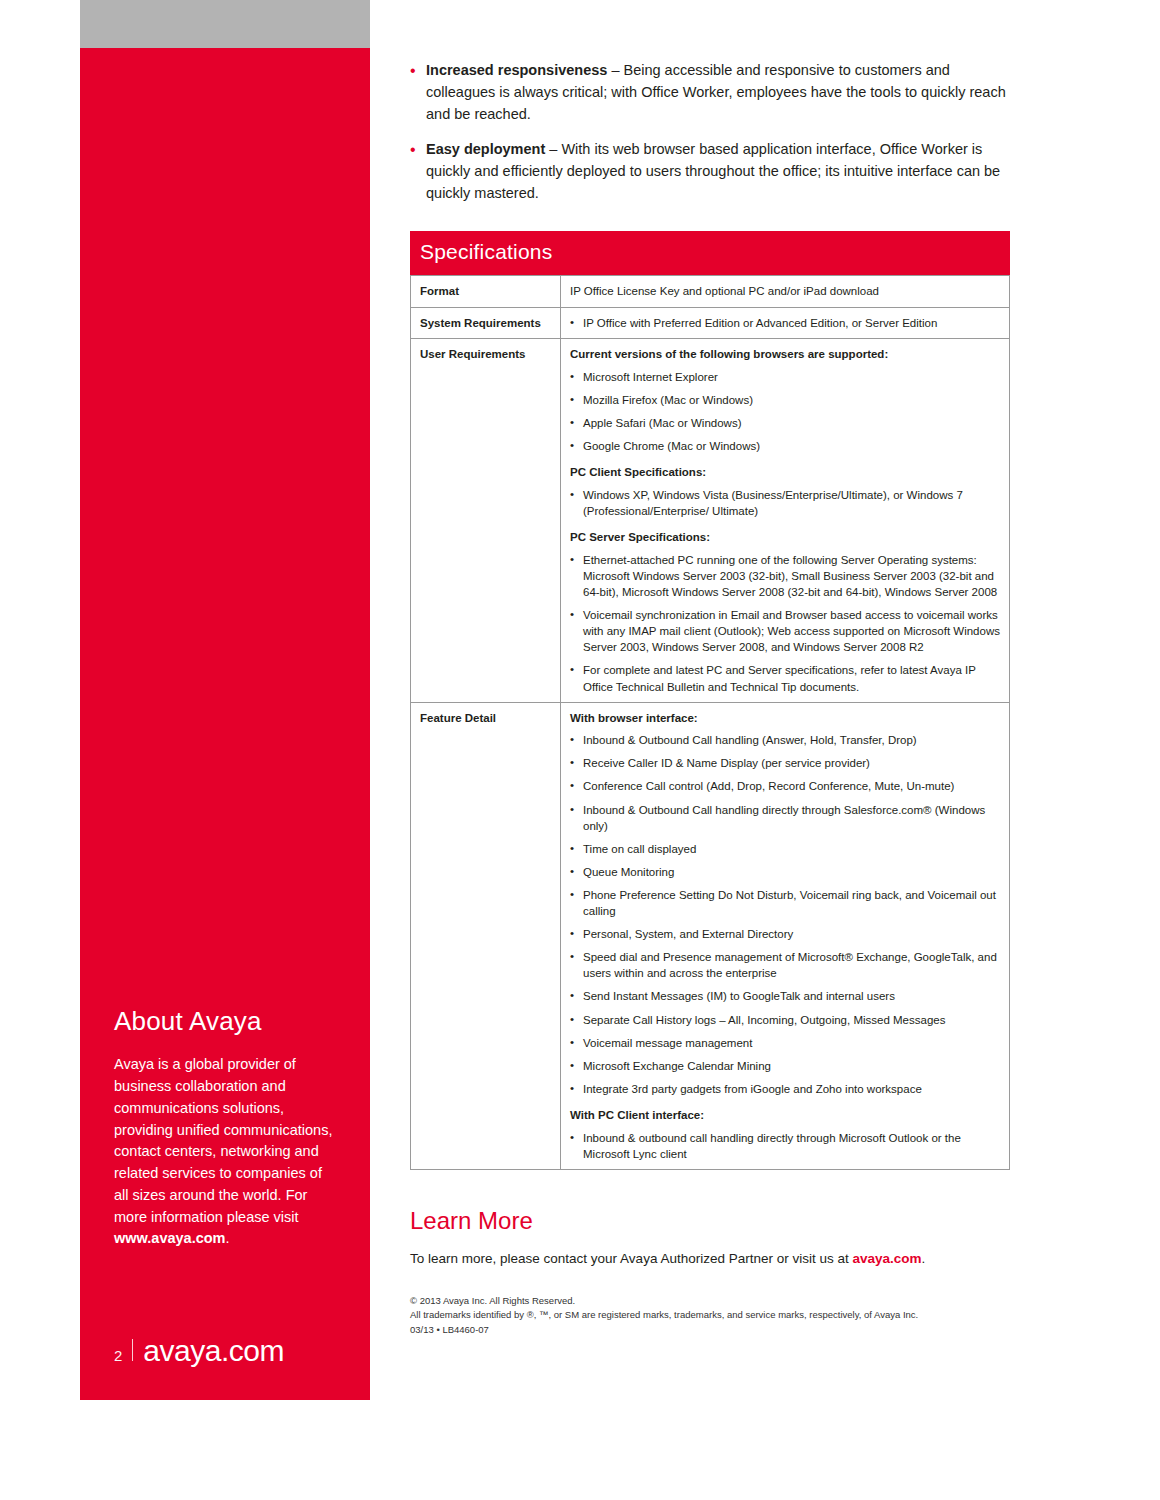About Avaya
Avaya is a global provider of business collaboration and communications solutions, providing unified communications, contact centers, networking and related services to companies of all sizes around the world. For more information please visit www.avaya.com.
2 avaya.com
Increased responsiveness – Being accessible and responsive to customers and colleagues is always critical; with Office Worker, employees have the tools to quickly reach and be reached.
Easy deployment – With its web browser based application interface, Office Worker is quickly and efficiently deployed to users throughout the office; its intuitive interface can be quickly mastered.
Specifications
| Format | IP Office License Key and optional PC and/or iPad download |
| System Requirements | IP Office with Preferred Edition or Advanced Edition, or Server Edition |
| User Requirements | Current versions of the following browsers are supported: Microsoft Internet Explorer Mozilla Firefox (Mac or Windows) Apple Safari (Mac or Windows) Google Chrome (Mac or Windows) PC Client Specifications: Windows XP, Windows Vista (Business/Enterprise/Ultimate), or Windows 7 (Professional/Enterprise/ Ultimate) PC Server Specifications: Ethernet-attached PC running one of the following Server Operating systems: Microsoft Windows Server 2003 (32-bit), Small Business Server 2003 (32-bit and 64-bit), Microsoft Windows Server 2008 (32-bit and 64-bit), Windows Server 2008 Voicemail synchronization in Email and Browser based access to voicemail works with any IMAP mail client (Outlook); Web access supported on Microsoft Windows Server 2003, Windows Server 2008, and Windows Server 2008 R2 For complete and latest PC and Server specifications, refer to latest Avaya IP Office Technical Bulletin and Technical Tip documents. |
| Feature Detail | With browser interface: Inbound & Outbound Call handling (Answer, Hold, Transfer, Drop) Receive Caller ID & Name Display (per service provider) Conference Call control (Add, Drop, Record Conference, Mute, Un-mute) Inbound & Outbound Call handling directly through Salesforce.com® (Windows only) Time on call displayed Queue Monitoring Phone Preference Setting Do Not Disturb, Voicemail ring back, and Voicemail out calling Personal, System, and External Directory Speed dial and Presence management of Microsoft® Exchange, GoogleTalk, and users within and across the enterprise Send Instant Messages (IM) to GoogleTalk and internal users Separate Call History logs – All, Incoming, Outgoing, Missed Messages Voicemail message management Microsoft Exchange Calendar Mining Integrate 3rd party gadgets from iGoogle and Zoho into workspace With PC Client interface: Inbound & outbound call handling directly through Microsoft Outlook or the Microsoft Lync client |
Learn More
To learn more, please contact your Avaya Authorized Partner or visit us at avaya.com.
© 2013 Avaya Inc. All Rights Reserved.
All trademarks identified by ®, ™, or SM are registered marks, trademarks, and service marks, respectively, of Avaya Inc.
03/13 • LB4460-07